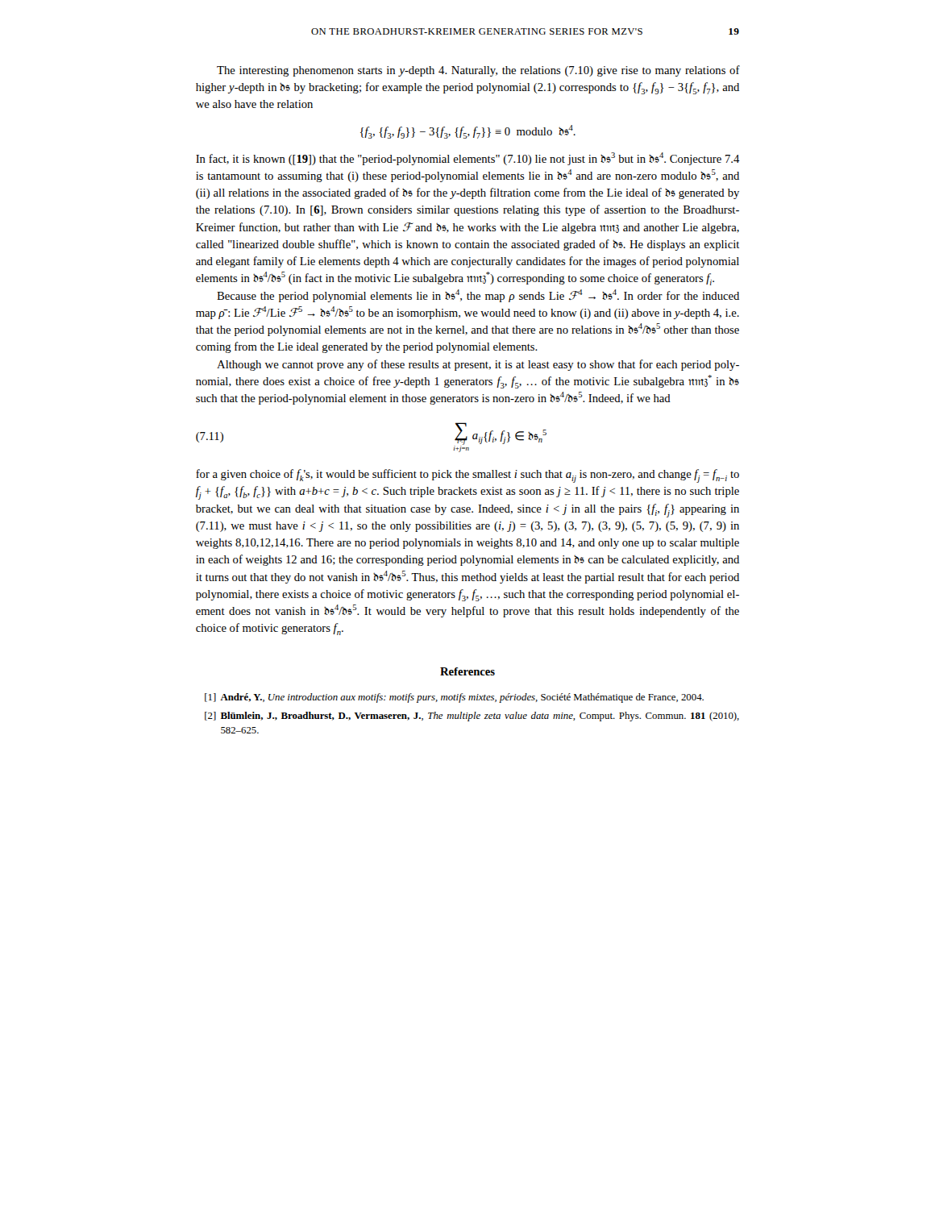ON THE BROADHURST-KREIMER GENERATING SERIES FOR MZV'S 19
The interesting phenomenon starts in y-depth 4. Naturally, the relations (7.10) give rise to many relations of higher y-depth in 𝔡𝔰 by bracketing; for example the period polynomial (2.1) corresponds to {f3, f9} − 3{f5, f7}, and we also have the relation
{f3, {f3, f9}} − 3{f3, {f5, f7}} ≡ 0 modulo 𝔡𝔰4.
In fact, it is known ([19]) that the "period-polynomial elements" (7.10) lie not just in 𝔡𝔰3 but in 𝔡𝔰4. Conjecture 7.4 is tantamount to assuming that (i) these period-polynomial elements lie in 𝔡𝔰4 and are non-zero modulo 𝔡𝔰5, and (ii) all relations in the associated graded of 𝔡𝔰 for the y-depth filtration come from the Lie ideal of 𝔡𝔰 generated by the relations (7.10). In [6], Brown considers similar questions relating this type of assertion to the Broadhurst-Kreimer function, but rather than with Lie ℱ and 𝔡𝔰, he works with the Lie algebra 𝔫𝔪𝔷 and another Lie algebra, called "linearized double shuffle", which is known to contain the associated graded of 𝔡𝔰. He displays an explicit and elegant family of Lie elements depth 4 which are conjecturally candidates for the images of period polynomial elements in 𝔡𝔰4/𝔡𝔰5 (in fact in the motivic Lie subalgebra 𝔫𝔪𝔷*) corresponding to some choice of generators fi.
Because the period polynomial elements lie in 𝔡𝔰4, the map ρ sends Lie ℱ4 → 𝔡𝔰4. In order for the induced map ρ̄ : Lie ℱ4/Lie ℱ5 → 𝔡𝔰4/𝔡𝔰5 to be an isomorphism, we would need to know (i) and (ii) above in y-depth 4, i.e. that the period polynomial elements are not in the kernel, and that there are no relations in 𝔡𝔰4/𝔡𝔰5 other than those coming from the Lie ideal generated by the period polynomial elements.
Although we cannot prove any of these results at present, it is at least easy to show that for each period polynomial, there does exist a choice of free y-depth 1 generators f3, f5, … of the motivic Lie subalgebra 𝔫𝔪𝔷* in 𝔡𝔰 such that the period-polynomial element in those generators is non-zero in 𝔡𝔰4/𝔡𝔰5. Indeed, if we had
(7.11) ∑i<j
i+j=n aij{fi, fj} ∈ 𝔡𝔰n5
for a given choice of fk's, it would be sufficient to pick the smallest i such that aij is non-zero, and change fj = fn−i to fj + {fa, {fb, fc}} with a+b+c = j, b < c. Such triple brackets exist as soon as j ≥ 11. If j < 11, there is no such triple bracket, but we can deal with that situation case by case. Indeed, since i < j in all the pairs {fi, fj} appearing in (7.11), we must have i < j < 11, so the only possibilities are (i, j) = (3, 5), (3, 7), (3, 9), (5, 7), (5, 9), (7, 9) in weights 8,10,12,14,16. There are no period polynomials in weights 8,10 and 14, and only one up to scalar multiple in each of weights 12 and 16; the corresponding period polynomial elements in 𝔡𝔰 can be calculated explicitly, and it turns out that they do not vanish in 𝔡𝔰4/𝔡𝔰5. Thus, this method yields at least the partial result that for each period polynomial, there exists a choice of motivic generators f3, f5, …, such that the corresponding period polynomial element does not vanish in 𝔡𝔰4/𝔡𝔰5. It would be very helpful to prove that this result holds independently of the choice of motivic generators fn.
References
André, Y., Une introduction aux motifs: motifs purs, motifs mixtes, périodes, Société Mathématique de France, 2004.
Blümlein, J., Broadhurst, D., Vermaseren, J., The multiple zeta value data mine, Comput. Phys. Commun. 181 (2010), 582–625.